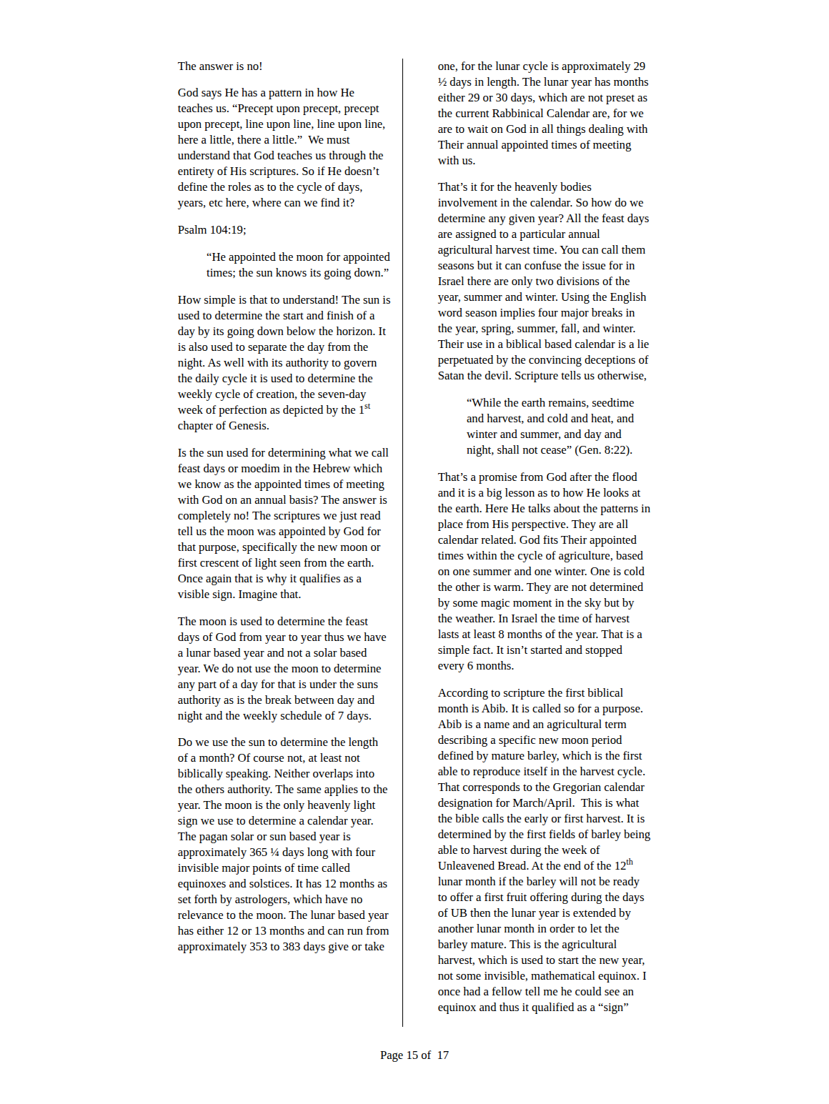The answer is no!
God says He has a pattern in how He teaches us. “Precept upon precept, precept upon precept, line upon line, line upon line, here a little, there a little.” We must understand that God teaches us through the entirety of His scriptures. So if He doesn’t define the roles as to the cycle of days, years, etc here, where can we find it?
Psalm 104:19;
“He appointed the moon for appointed times; the sun knows its going down.”
How simple is that to understand! The sun is used to determine the start and finish of a day by its going down below the horizon. It is also used to separate the day from the night. As well with its authority to govern the daily cycle it is used to determine the weekly cycle of creation, the seven-day week of perfection as depicted by the 1st chapter of Genesis.
Is the sun used for determining what we call feast days or moedim in the Hebrew which we know as the appointed times of meeting with God on an annual basis? The answer is completely no! The scriptures we just read tell us the moon was appointed by God for that purpose, specifically the new moon or first crescent of light seen from the earth. Once again that is why it qualifies as a visible sign. Imagine that.
The moon is used to determine the feast days of God from year to year thus we have a lunar based year and not a solar based year. We do not use the moon to determine any part of a day for that is under the suns authority as is the break between day and night and the weekly schedule of 7 days.
Do we use the sun to determine the length of a month? Of course not, at least not biblically speaking. Neither overlaps into the others authority. The same applies to the year. The moon is the only heavenly light sign we use to determine a calendar year. The pagan solar or sun based year is approximately 365 ¼ days long with four invisible major points of time called equinoxes and solstices. It has 12 months as set forth by astrologers, which have no relevance to the moon. The lunar based year has either 12 or 13 months and can run from approximately 353 to 383 days give or take
one, for the lunar cycle is approximately 29 ½ days in length. The lunar year has months either 29 or 30 days, which are not preset as the current Rabbinical Calendar are, for we are to wait on God in all things dealing with Their annual appointed times of meeting with us.
That’s it for the heavenly bodies involvement in the calendar. So how do we determine any given year? All the feast days are assigned to a particular annual agricultural harvest time. You can call them seasons but it can confuse the issue for in Israel there are only two divisions of the year, summer and winter. Using the English word season implies four major breaks in the year, spring, summer, fall, and winter. Their use in a biblical based calendar is a lie perpetuated by the convincing deceptions of Satan the devil. Scripture tells us otherwise,
“While the earth remains, seedtime and harvest, and cold and heat, and winter and summer, and day and night, shall not cease” (Gen. 8:22).
That’s a promise from God after the flood and it is a big lesson as to how He looks at the earth. Here He talks about the patterns in place from His perspective. They are all calendar related. God fits Their appointed times within the cycle of agriculture, based on one summer and one winter. One is cold the other is warm. They are not determined by some magic moment in the sky but by the weather. In Israel the time of harvest lasts at least 8 months of the year. That is a simple fact. It isn’t started and stopped every 6 months.
According to scripture the first biblical month is Abib. It is called so for a purpose. Abib is a name and an agricultural term describing a specific new moon period defined by mature barley, which is the first able to reproduce itself in the harvest cycle. That corresponds to the Gregorian calendar designation for March/April. This is what the bible calls the early or first harvest. It is determined by the first fields of barley being able to harvest during the week of Unleavened Bread. At the end of the 12th lunar month if the barley will not be ready to offer a first fruit offering during the days of UB then the lunar year is extended by another lunar month in order to let the barley mature. This is the agricultural harvest, which is used to start the new year, not some invisible, mathematical equinox. I once had a fellow tell me he could see an equinox and thus it qualified as a “sign”
Page 15 of 17